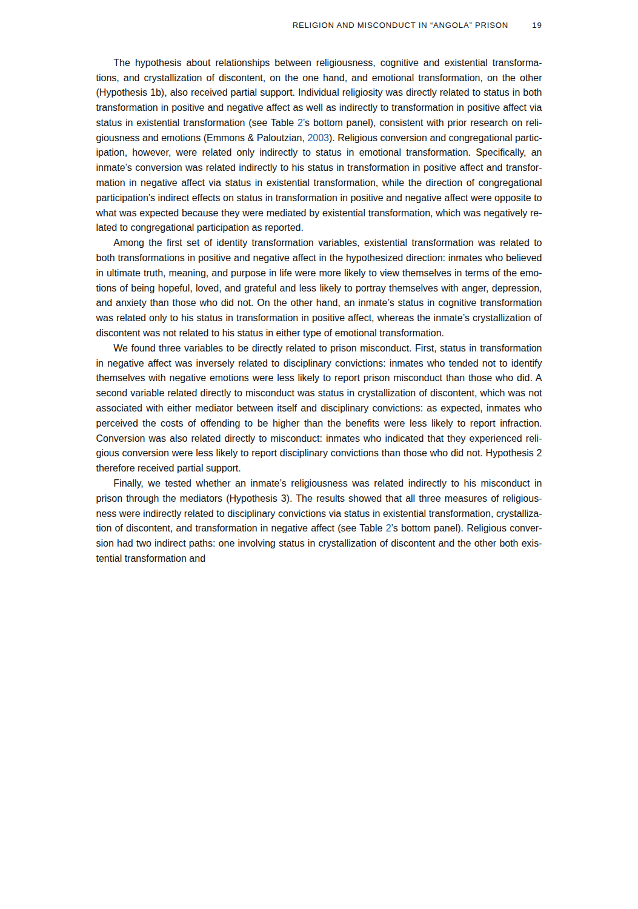Religion and Misconduct in “Angola” Prison 19
The hypothesis about relationships between religiousness, cognitive and existential transformations, and crystallization of discontent, on the one hand, and emotional transformation, on the other (Hypothesis 1b), also received partial support. Individual religiosity was directly related to status in both transformation in positive and negative affect as well as indirectly to transformation in positive affect via status in existential transformation (see Table 2’s bottom panel), consistent with prior research on religiousness and emotions (Emmons & Paloutzian, 2003). Religious conversion and congregational participation, however, were related only indirectly to status in emotional transformation. Specifically, an inmate’s conversion was related indirectly to his status in transformation in positive affect and transformation in negative affect via status in existential transformation, while the direction of congregational participation’s indirect effects on status in transformation in positive and negative affect were opposite to what was expected because they were mediated by existential transformation, which was negatively related to congregational participation as reported.
Among the first set of identity transformation variables, existential transformation was related to both transformations in positive and negative affect in the hypothesized direction: inmates who believed in ultimate truth, meaning, and purpose in life were more likely to view themselves in terms of the emotions of being hopeful, loved, and grateful and less likely to portray themselves with anger, depression, and anxiety than those who did not. On the other hand, an inmate’s status in cognitive transformation was related only to his status in transformation in positive affect, whereas the inmate’s crystallization of discontent was not related to his status in either type of emotional transformation.
We found three variables to be directly related to prison misconduct. First, status in transformation in negative affect was inversely related to disciplinary convictions: inmates who tended not to identify themselves with negative emotions were less likely to report prison misconduct than those who did. A second variable related directly to misconduct was status in crystallization of discontent, which was not associated with either mediator between itself and disciplinary convictions: as expected, inmates who perceived the costs of offending to be higher than the benefits were less likely to report infraction. Conversion was also related directly to misconduct: inmates who indicated that they experienced religious conversion were less likely to report disciplinary convictions than those who did not. Hypothesis 2 therefore received partial support.
Finally, we tested whether an inmate’s religiousness was related indirectly to his misconduct in prison through the mediators (Hypothesis 3). The results showed that all three measures of religiousness were indirectly related to disciplinary convictions via status in existential transformation, crystallization of discontent, and transformation in negative affect (see Table 2’s bottom panel). Religious conversion had two indirect paths: one involving status in crystallization of discontent and the other both existential transformation and